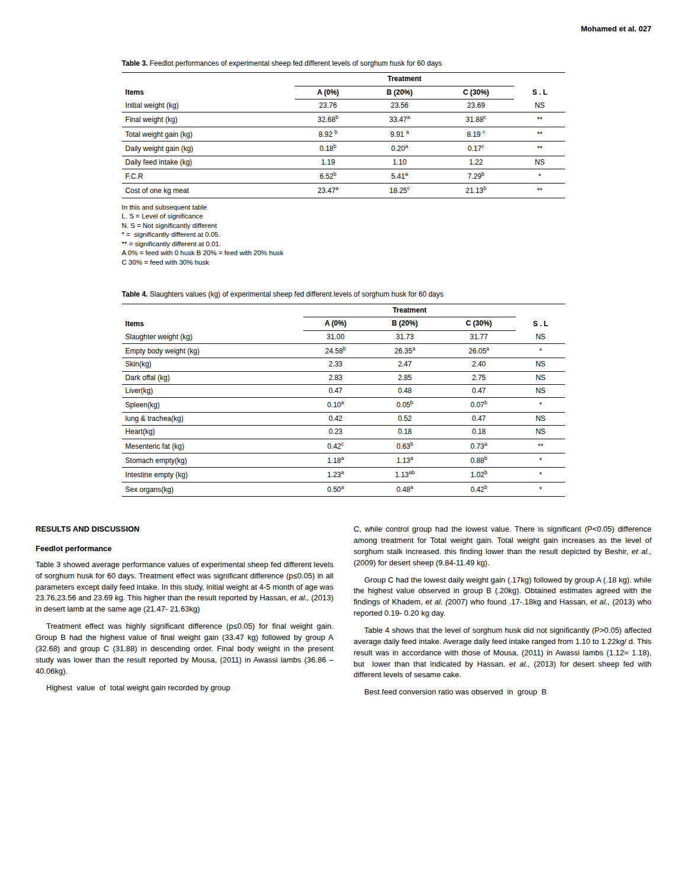Mohamed et al. 027
Table 3. Feedlot performances of experimental sheep fed different levels of sorghum husk for 60 days
| Items | Treatment | S . L |
| --- | --- | --- |
| A (0%) | B (20%) | C (30%) |
| Initial weight (kg) | 23.76 | 23.56 | 23.69 | NS |
| Final weight (kg) | 32.68 b | 33.47 a | 31.88 c | ** |
| Total weight gain (kg) | 8.92 b | 9.91 a | 8.19 c | ** |
| Daily weight gain (kg) | 0.18 b | 0.20 a | 0.17 c | ** |
| Daily feed intake (kg) | 1.19 | 1.10 | 1.22 | NS |
| F.C.R | 6.52 b | 5.41 a | 7.29 b | * |
| Cost of one kg meat | 23.47 a | 18.25 c | 21.13 b | ** |
In this and subsequent table
L. S = Level of significance
N. S = Not significantly different
* = significantly different at 0.05.
** = significantly different at 0.01.
A 0% = feed with 0 husk B 20% = feed with 20% husk
C 30% = feed with 30% husk
Table 4. Slaughters values (kg) of experimental sheep fed different levels of sorghum husk for 60 days
| Items | Treatment | S . L |
| --- | --- | --- |
| A (0%) | B (20%) | C (30%) |
| Slaughter weight (kg) | 31.00 | 31.73 | 31.77 | NS |
| Empty body weight (kg) | 24.58 b | 26.35 a | 26.05 a | * |
| Skin(kg) | 2.33 | 2.47 | 2.40 | NS |
| Dark offal (kg) | 2.83 | 2.85 | 2.75 | NS |
| Liver(kg) | 0.47 | 0.48 | 0.47 | NS |
| Spleen(kg) | 0.10 a | 0.05 b | 0.07 b | * |
| lung & trachea(kg) | 0.42 | 0.52 | 0.47 | NS |
| Heart(kg) | 0.23 | 0.18 | 0.18 | NS |
| Mesenteric fat (kg) | 0.42 c | 0.63 b | 0.73 a | ** |
| Stomach empty(kg) | 1.18 a | 1.13 a | 0.88 b | * |
| Intestine empty (kg) | 1.23 a | 1.13 ab | 1.02 b | * |
| Sex organs(kg) | 0.50 a | 0.48 a | 0.42 b | * |
RESULTS AND DISCUSSION
Feedlot performance
Table 3 showed average performance values of experimental sheep fed different levels of sorghum husk for 60 days. Treatment effect was significant difference (p≤0.05) in all parameters except daily feed intake. In this study, initial weight at 4-5 month of age was 23.76,23.56 and 23.69 kg. This higher than the result reported by Hassan, et al., (2013) in desert lamb at the same age (21.47- 21.63kg)
Treatment effect was highly significant difference (p≤0.05) for final weight gain. Group B had the highest value of final weight gain (33.47 kg) followed by group A (32.68) and group C (31.88) in descending order. Final body weight in the present study was lower than the result reported by Mousa, (2011) in Awassi lambs (36.86 – 40.06kg).
Highest value of total weight gain recorded by group
C, while control group had the lowest value. There is significant (P<0.05) difference among treatment for Total weight gain. Total weight gain increases as the level of sorghum stalk increased. this finding lower than the result depicted by Beshir, et al., (2009) for desert sheep (9.84-11.49 kg).
Group C had the lowest daily weight gain (.17kg) followed by group A (.18 kg). while the highest value observed in group B (.20kg). Obtained estimates agreed with the findings of Khadem, et al. (2007) who found .17-.18kg and Hassan, et al., (2013) who reported 0.19- 0.20 kg day.
Table 4 shows that the level of sorghum husk did not significantly (P>0.05) affected average daily feed intake. Average daily feed intake ranged from 1.10 to 1.22kg/ d. This result was in accordance with those of Mousa, (2011) in Awassi lambs (1.12= 1.18), but lower than that indicated by Hassan, et al., (2013) for desert sheep fed with different levels of sesame cake.
Best feed conversion ratio was observed in group B